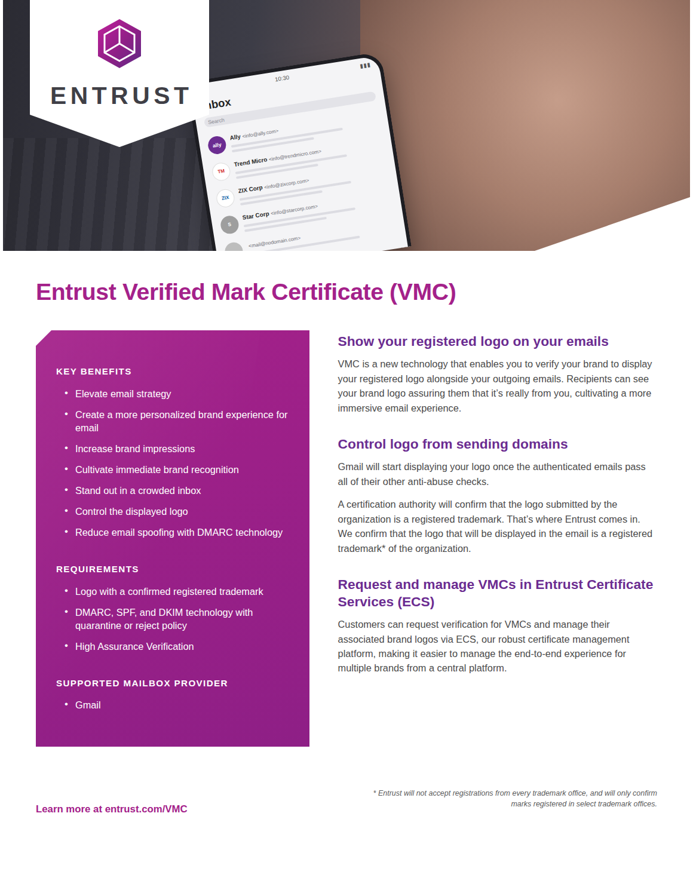⏱10:30▮▮▮
Inbox
Search
ally
Ally <info@ally.com>
TM
Trend Micro <info@trendmicro.com>
ZIX
ZIX Corp <info@zixcorp.com>
S
Star Corp <info@starcorp.com>
<mail@nodomain.com>
ENTRUST
Entrust Verified Mark Certificate (VMC)
Key Benefits
Elevate email strategy
Create a more personalized brand experience for email
Increase brand impressions
Cultivate immediate brand recognition
Stand out in a crowded inbox
Control the displayed logo
Reduce email spoofing with DMARC technology
Requirements
Logo with a confirmed registered trademark
DMARC, SPF, and DKIM technology with quarantine or reject policy
High Assurance Verification
Supported Mailbox Provider
Gmail
Show your registered logo on your emails
VMC is a new technology that enables you to verify your brand to display your registered logo alongside your outgoing emails. Recipients can see your brand logo assuring them that it’s really from you, cultivating a more immersive email experience.
Control logo from sending domains
Gmail will start displaying your logo once the authenticated emails pass all of their other anti-abuse checks.
A certification authority will confirm that the logo submitted by the organization is a registered trademark. That’s where Entrust comes in. We confirm that the logo that will be displayed in the email is a registered trademark* of the organization.
Request and manage VMCs in Entrust Certificate Services (ECS)
Customers can request verification for VMCs and manage their associated brand logos via ECS, our robust certificate management platform, making it easier to manage the end-to-end experience for multiple brands from a central platform.
Learn more at entrust.com/VMC
* Entrust will not accept registrations from every trademark office, and will only confirm marks registered in select trademark offices.